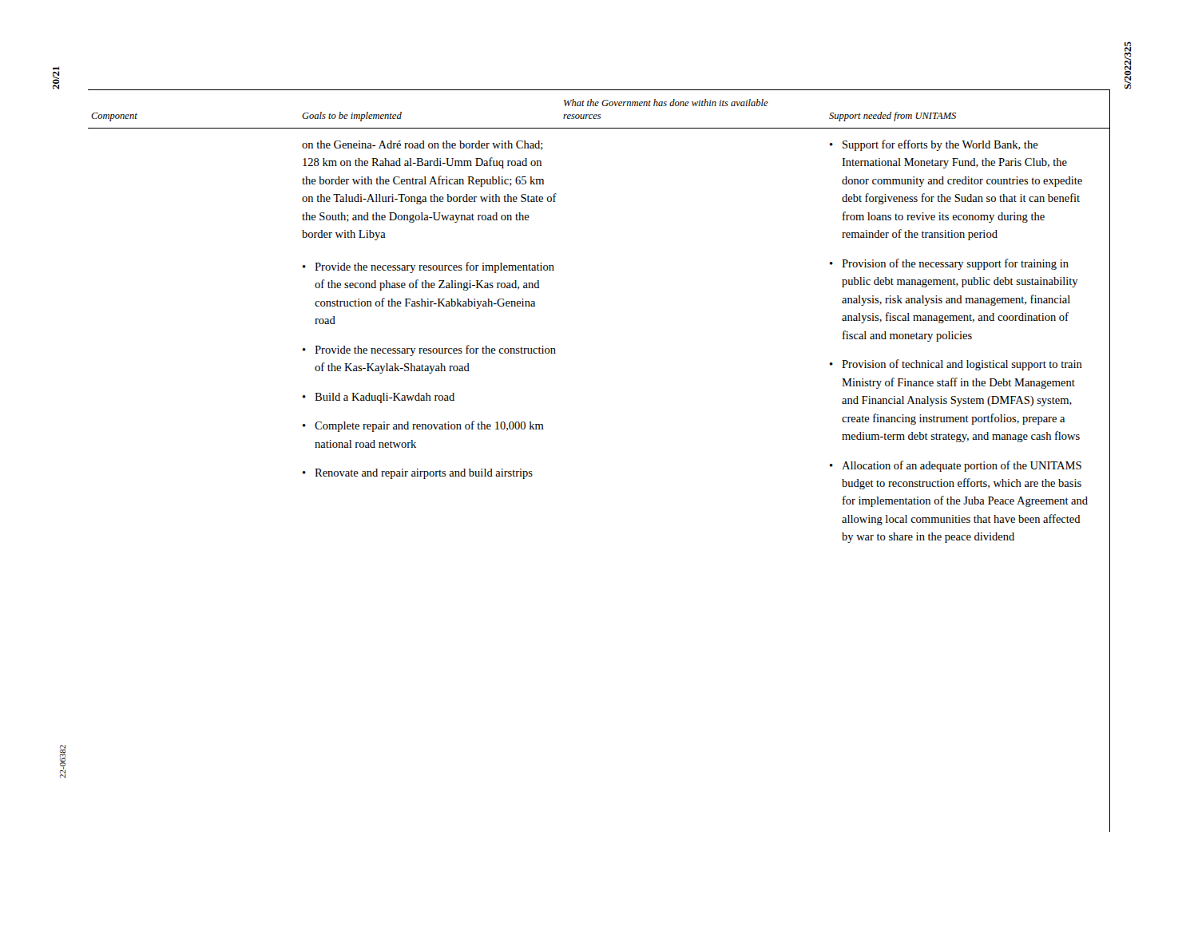20/21
S/2022/325
22-06382
Component
Goals to be implemented
What the Government has done within its available resources
Support needed from UNITAMS
on the Geneina- Adré road on the border with Chad; 128 km on the Rahad al-Bardi-Umm Dafuq road on the border with the Central African Republic; 65 km on the Taludi-Alluri-Tonga the border with the State of the South; and the Dongola-Uwaynat road on the border with Libya
Provide the necessary resources for implementation of the second phase of the Zalingi-Kas road, and construction of the Fashir-Kabkabiyah-Geneina road
Provide the necessary resources for the construction of the Kas-Kaylak-Shatayah road
Build a Kaduqli-Kawdah road
Complete repair and renovation of the 10,000 km national road network
Renovate and repair airports and build airstrips
Support for efforts by the World Bank, the International Monetary Fund, the Paris Club, the donor community and creditor countries to expedite debt forgiveness for the Sudan so that it can benefit from loans to revive its economy during the remainder of the transition period
Provision of the necessary support for training in public debt management, public debt sustainability analysis, risk analysis and management, financial analysis, fiscal management, and coordination of fiscal and monetary policies
Provision of technical and logistical support to train Ministry of Finance staff in the Debt Management and Financial Analysis System (DMFAS) system, create financing instrument portfolios, prepare a medium-term debt strategy, and manage cash flows
Allocation of an adequate portion of the UNITAMS budget to reconstruction efforts, which are the basis for implementation of the Juba Peace Agreement and allowing local communities that have been affected by war to share in the peace dividend